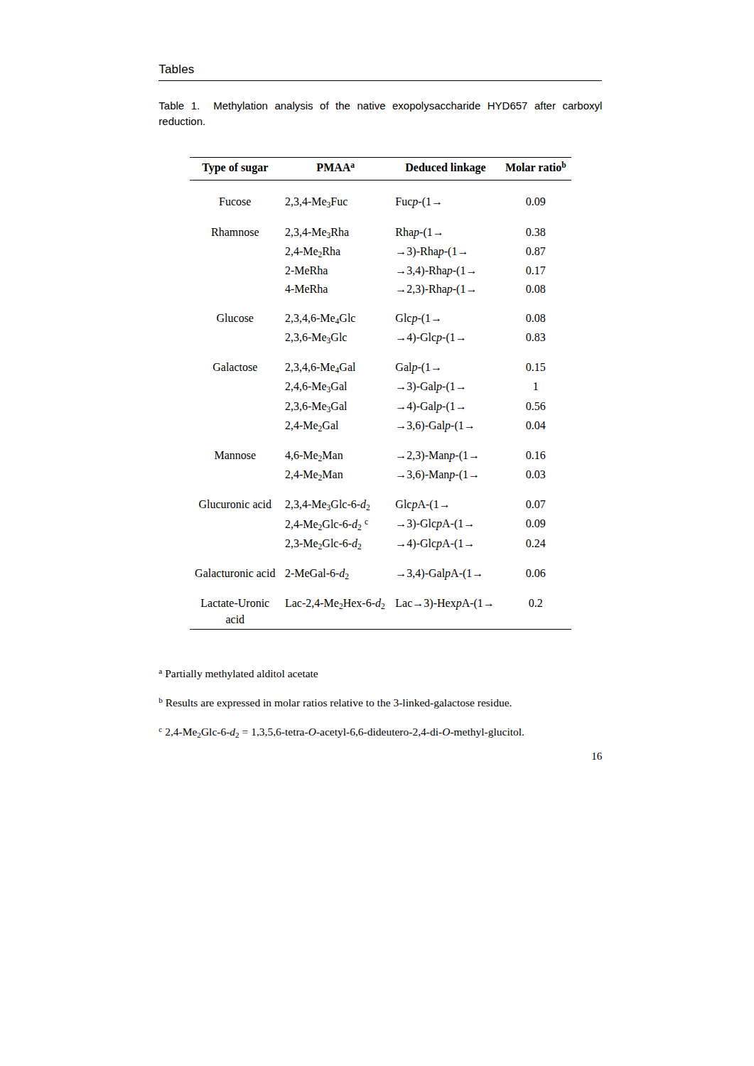Tables
Table 1. Methylation analysis of the native exopolysaccharide HYD657 after carboxyl reduction.
| Type of sugar | PMAA a | Deduced linkage | Molar ratio b |
| --- | --- | --- | --- |
| Fucose | 2,3,4-Me 3 Fuc | Fuc p -(1 → | 0.09 |
| Rhamnose | 2,3,4-Me 3 Rha | Rha p -(1 → | 0.38 |
| | 2,4-Me 2 Rha | → 3)-Rha p -(1 → | 0.87 |
| | 2-MeRha | → 3,4)-Rha p -(1 → | 0.17 |
| | 4-MeRha | → 2,3)-Rha p -(1 → | 0.08 |
| Glucose | 2,3,4,6-Me 4 Glc | Glc p -(1 → | 0.08 |
| | 2,3,6-Me 3 Glc | → 4)-Glc p -(1 → | 0.83 |
| Galactose | 2,3,4,6-Me 4 Gal | Gal p -(1 → | 0.15 |
| | 2,4,6-Me 3 Gal | → 3)-Gal p -(1 → | 1 |
| | 2,3,6-Me 3 Gal | → 4)-Gal p -(1 → | 0.56 |
| | 2,4-Me 2 Gal | → 3,6)-Gal p -(1 → | 0.04 |
| Mannose | 4,6-Me 2 Man | → 2,3)-Man p -(1 → | 0.16 |
| | 2,4-Me 2 Man | → 3,6)-Man p -(1 → | 0.03 |
| Glucuronic acid | 2,3,4-Me 3 Glc-6- d 2 | Glc p A-(1 → | 0.07 |
| | 2,4-Me 2 Glc-6- d 2 c | → 3)-Glc p A-(1 → | 0.09 |
| | 2,3-Me 2 Glc-6- d 2 | → 4)-Glc p A-(1 → | 0.24 |
| Galacturonic acid | 2-MeGal-6- d 2 | → 3,4)-Gal p A-(1 → | 0.06 |
| Lactate-Uronic acid | Lac-2,4-Me 2 Hex-6- d 2 | Lac → 3)-Hex p A-(1 → | 0.2 |
a Partially methylated alditol acetate
b Results are expressed in molar ratios relative to the 3-linked-galactose residue.
c 2,4-Me2Glc-6-d2 = 1,3,5,6-tetra-O-acetyl-6,6-dideutero-2,4-di-O-methyl-glucitol.
16